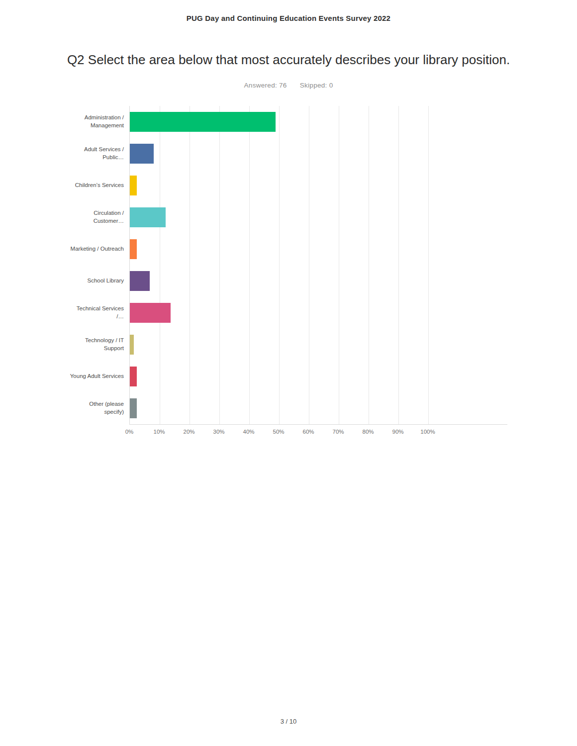PUG Day and Continuing Education Events Survey 2022
Q2 Select the area below that most accurately describes your library position.
Answered: 76 Skipped: 0
Administration / Management
Adult Services / Public…
Children’s Services
Circulation / Customer…
Marketing / Outreach
School Library
Technical Services /…
Technology / IT Support
Young Adult Services
Other (please specify)
0%
10%
20%
30%
40%
50%
60%
70%
80%
90%
100%
3 / 10